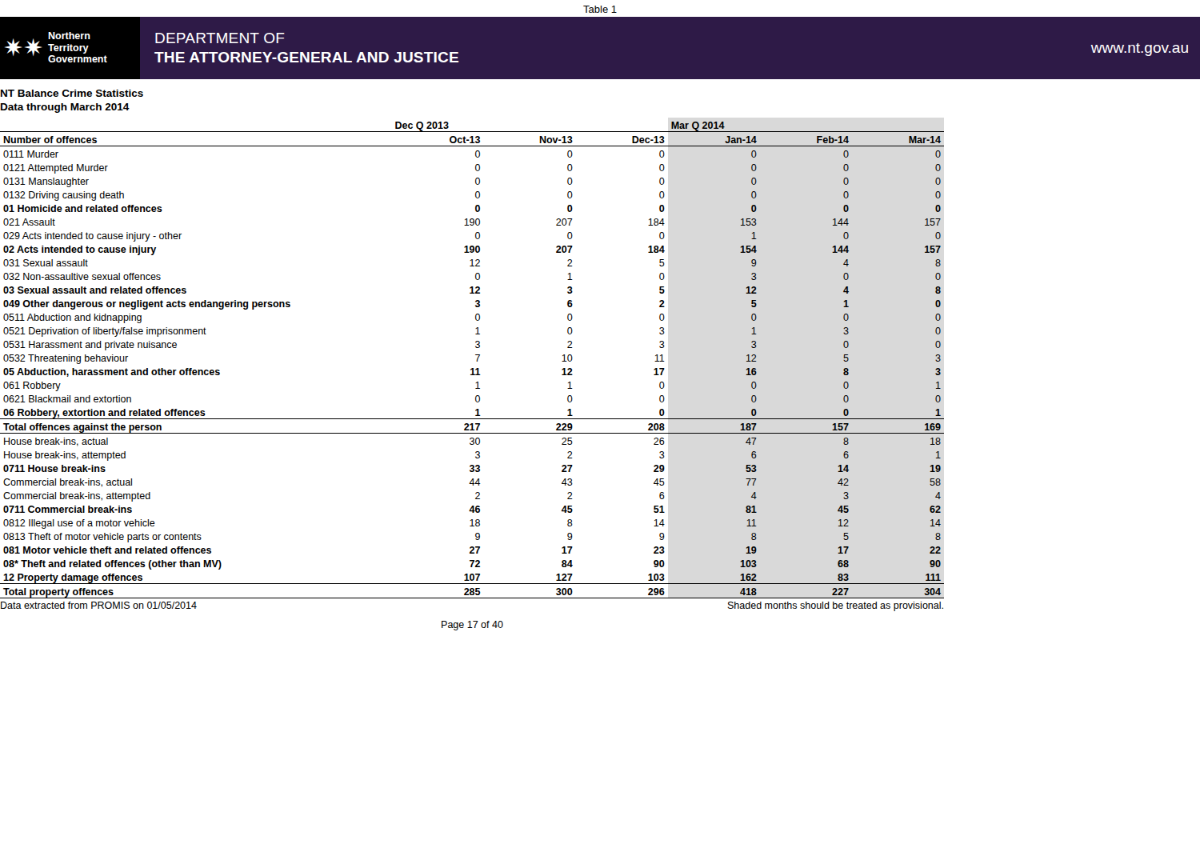Table 1
✷✷
Northern
Territory
Government
DEPARTMENT OF
THE ATTORNEY-GENERAL AND JUSTICE
www.nt.gov.au
NT Balance Crime Statistics
Data through March 2014
| | Dec Q 2013 | | | Mar Q 2014 | | |
| --- | --- | --- | --- | --- | --- | --- |
| Number of offences | Oct-13 | Nov-13 | Dec-13 | Jan-14 | Feb-14 | Mar-14 |
| 0111 Murder | 0 | 0 | 0 | 0 | 0 | 0 |
| 0121 Attempted Murder | 0 | 0 | 0 | 0 | 0 | 0 |
| 0131 Manslaughter | 0 | 0 | 0 | 0 | 0 | 0 |
| 0132 Driving causing death | 0 | 0 | 0 | 0 | 0 | 0 |
| 01 Homicide and related offences | 0 | 0 | 0 | 0 | 0 | 0 |
| 021 Assault | 190 | 207 | 184 | 153 | 144 | 157 |
| 029 Acts intended to cause injury - other | 0 | 0 | 0 | 1 | 0 | 0 |
| 02 Acts intended to cause injury | 190 | 207 | 184 | 154 | 144 | 157 |
| 031 Sexual assault | 12 | 2 | 5 | 9 | 4 | 8 |
| 032 Non-assaultive sexual offences | 0 | 1 | 0 | 3 | 0 | 0 |
| 03 Sexual assault and related offences | 12 | 3 | 5 | 12 | 4 | 8 |
| 049 Other dangerous or negligent acts endangering persons | 3 | 6 | 2 | 5 | 1 | 0 |
| 0511 Abduction and kidnapping | 0 | 0 | 0 | 0 | 0 | 0 |
| 0521 Deprivation of liberty/false imprisonment | 1 | 0 | 3 | 1 | 3 | 0 |
| 0531 Harassment and private nuisance | 3 | 2 | 3 | 3 | 0 | 0 |
| 0532 Threatening behaviour | 7 | 10 | 11 | 12 | 5 | 3 |
| 05 Abduction, harassment and other offences | 11 | 12 | 17 | 16 | 8 | 3 |
| 061 Robbery | 1 | 1 | 0 | 0 | 0 | 1 |
| 0621 Blackmail and extortion | 0 | 0 | 0 | 0 | 0 | 0 |
| 06 Robbery, extortion and related offences | 1 | 1 | 0 | 0 | 0 | 1 |
| Total offences against the person | 217 | 229 | 208 | 187 | 157 | 169 |
| House break-ins, actual | 30 | 25 | 26 | 47 | 8 | 18 |
| House break-ins, attempted | 3 | 2 | 3 | 6 | 6 | 1 |
| 0711 House break-ins | 33 | 27 | 29 | 53 | 14 | 19 |
| Commercial break-ins, actual | 44 | 43 | 45 | 77 | 42 | 58 |
| Commercial break-ins, attempted | 2 | 2 | 6 | 4 | 3 | 4 |
| 0711 Commercial break-ins | 46 | 45 | 51 | 81 | 45 | 62 |
| 0812 Illegal use of a motor vehicle | 18 | 8 | 14 | 11 | 12 | 14 |
| 0813 Theft of motor vehicle parts or contents | 9 | 9 | 9 | 8 | 5 | 8 |
| 081 Motor vehicle theft and related offences | 27 | 17 | 23 | 19 | 17 | 22 |
| 08* Theft and related offences (other than MV) | 72 | 84 | 90 | 103 | 68 | 90 |
| 12 Property damage offences | 107 | 127 | 103 | 162 | 83 | 111 |
| Total property offences | 285 | 300 | 296 | 418 | 227 | 304 |
Data extracted from PROMIS on 01/05/2014
Shaded months should be treated as provisional.
Page 17 of 40